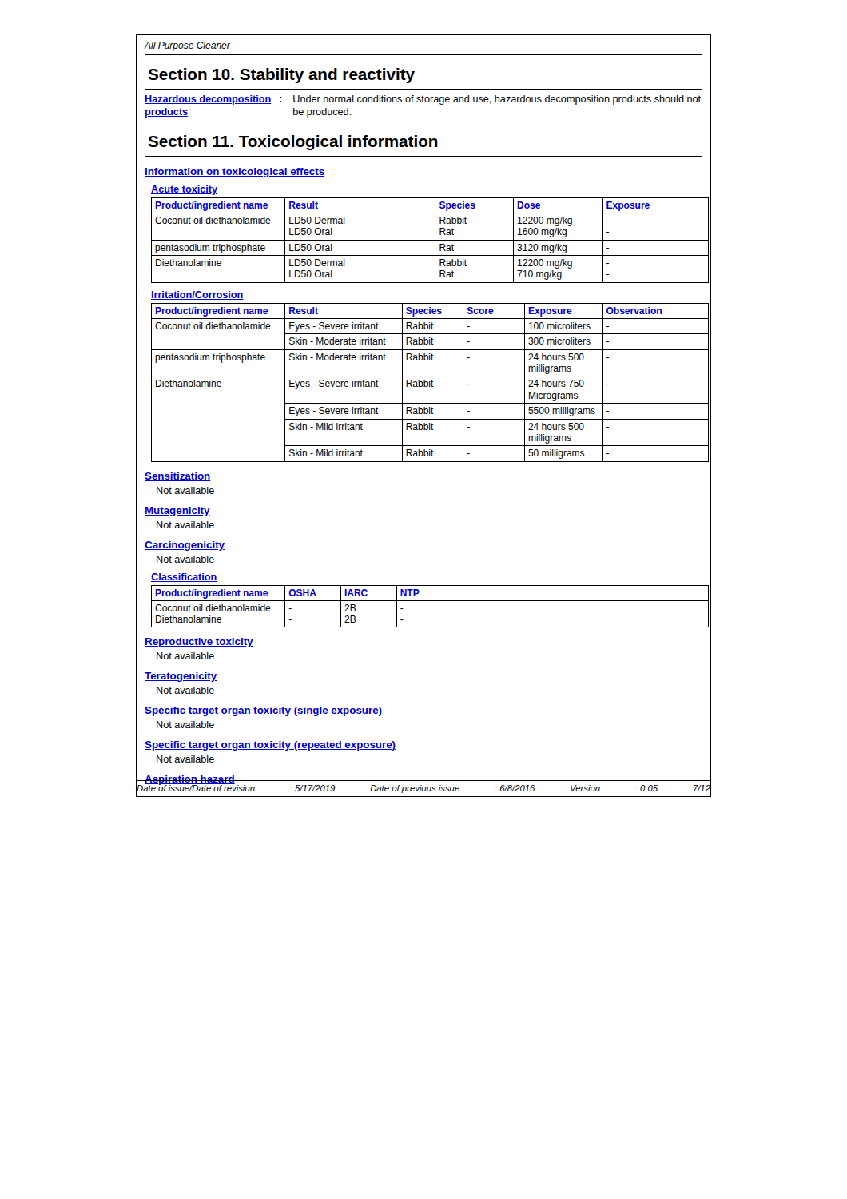All Purpose Cleaner
Section 10. Stability and reactivity
Hazardous decomposition products
:
Under normal conditions of storage and use, hazardous decomposition products should not be produced.
Section 11. Toxicological information
Information on toxicological effects
Acute toxicity
| Product/ingredient name | Result | Species | Dose | Exposure |
| --- | --- | --- | --- | --- |
| Coconut oil diethanolamide | LD50 Dermal LD50 Oral | Rabbit Rat | 12200 mg/kg 1600 mg/kg | - - |
| pentasodium triphosphate | LD50 Oral | Rat | 3120 mg/kg | - |
| Diethanolamine | LD50 Dermal LD50 Oral | Rabbit Rat | 12200 mg/kg 710 mg/kg | - - |
Irritation/Corrosion
| Product/ingredient name | Result | Species | Score | Exposure | Observation |
| --- | --- | --- | --- | --- | --- |
| Coconut oil diethanolamide | Eyes - Severe irritant | Rabbit | - | 100 microliters | - |
| Skin - Moderate irritant | Rabbit | - | 300 microliters | - |
| pentasodium triphosphate | Skin - Moderate irritant | Rabbit | - | 24 hours 500 milligrams | - |
| Diethanolamine | Eyes - Severe irritant | Rabbit | - | 24 hours 750 Micrograms | - |
| Eyes - Severe irritant | Rabbit | - | 5500 milligrams | - |
| Skin - Mild irritant | Rabbit | - | 24 hours 500 milligrams | - |
| Skin - Mild irritant | Rabbit | - | 50 milligrams | - |
Sensitization
Not available
Mutagenicity
Not available
Carcinogenicity
Not available
Classification
| Product/ingredient name | OSHA | IARC | NTP |
| --- | --- | --- | --- |
| Coconut oil diethanolamide Diethanolamine | - - | 2B 2B | - - |
Reproductive toxicity
Not available
Teratogenicity
Not available
Specific target organ toxicity (single exposure)
Not available
Specific target organ toxicity (repeated exposure)
Not available
Aspiration hazard
Date of issue/Date of revision : 5/17/2019 Date of previous issue : 6/8/2016 Version : 0.05 7/12